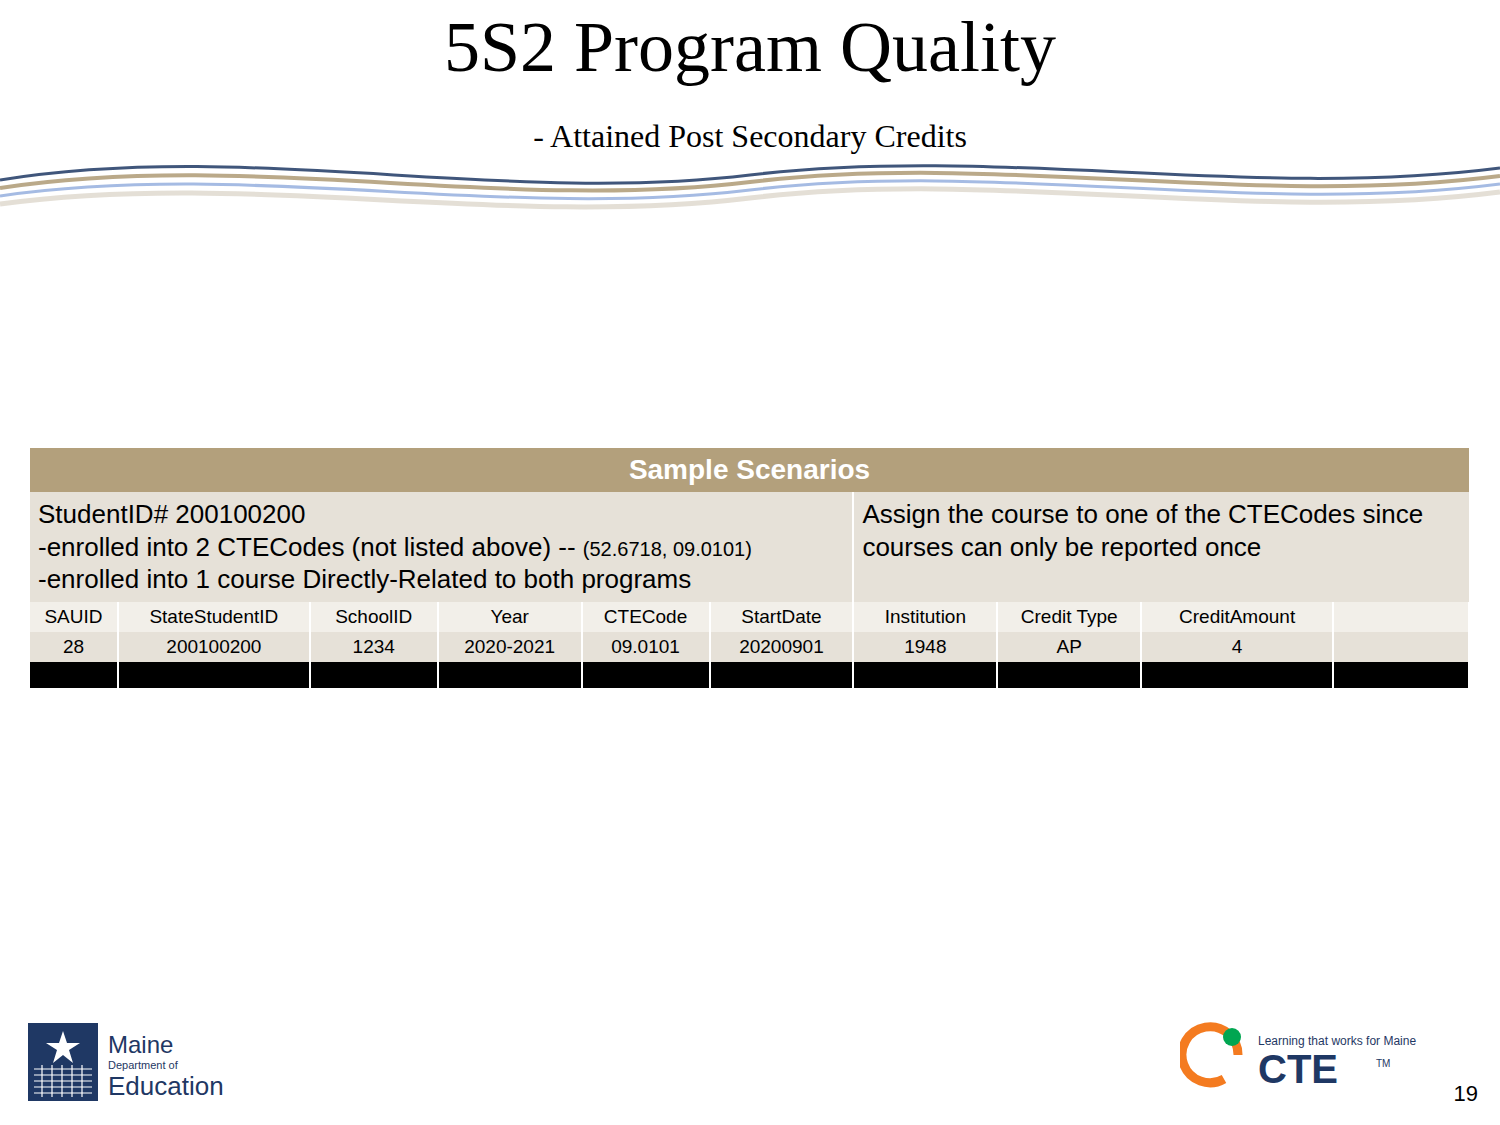5S2 Program Quality
- Attained Post Secondary Credits
| Sample Scenarios |
| StudentID# 200100200 -enrolled into 2 CTECodes (not listed above) -- (52.6718, 09.0101) -enrolled into 1 course Directly-Related to both programs | Assign the course to one of the CTECodes since courses can only be reported once |
| SAUID | StateStudentID | SchoolID | Year | CTECode | StartDate | Institution | Credit Type | CreditAmount | |
| 28 | 200100200 | 1234 | 2020-2021 | 09.0101 | 20200901 | 1948 | AP | 4 | |
Maine Department of Education Learning that works for Maine CTE TM
19